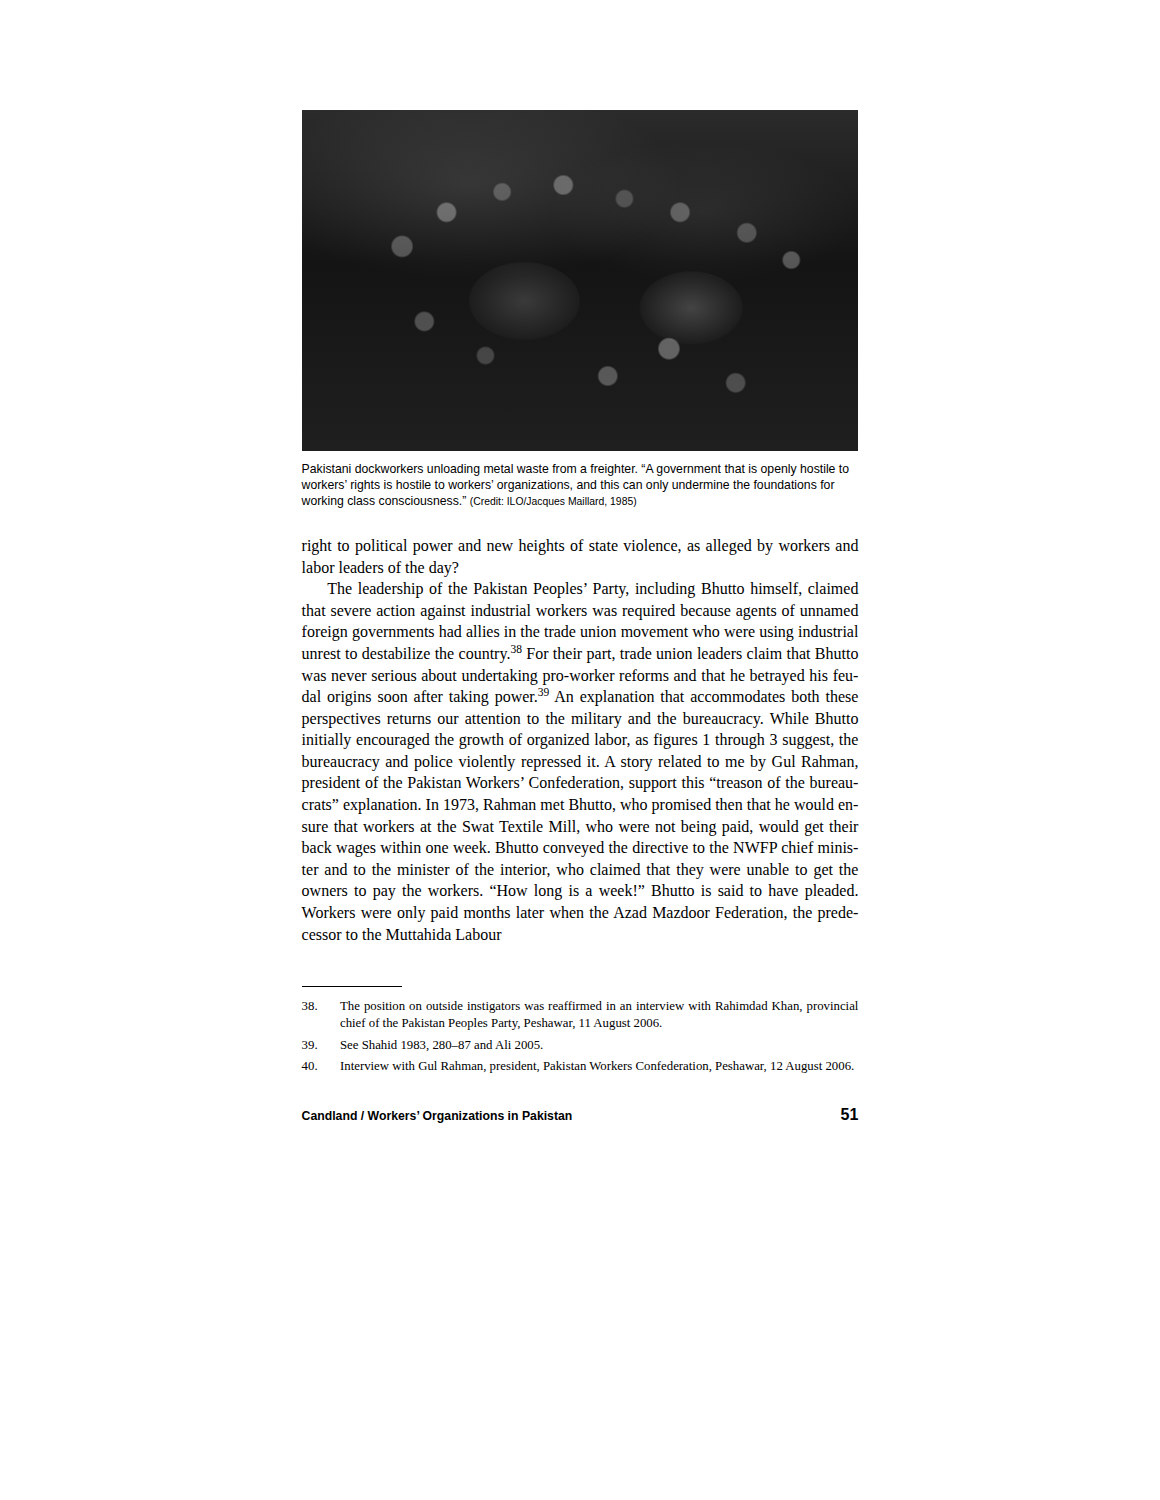Pakistani dockworkers unloading metal waste from a freighter. “A government that is openly hostile to workers’ rights is hostile to workers’ organizations, and this can only undermine the foundations for working class consciousness.” (Credit: ILO/Jacques Maillard, 1985)
right to political power and new heights of state violence, as alleged by workers and labor leaders of the day?
The leadership of the Pakistan Peoples’ Party, including Bhutto himself, claimed that severe action against industrial workers was required because agents of unnamed foreign governments had allies in the trade union movement who were using industrial unrest to destabilize the country.38 For their part, trade union leaders claim that Bhutto was never serious about undertaking pro-worker reforms and that he betrayed his feudal origins soon after taking power.39 An explanation that accommodates both these perspectives returns our attention to the military and the bureaucracy. While Bhutto initially encouraged the growth of organized labor, as figures 1 through 3 suggest, the bureaucracy and police violently repressed it. A story related to me by Gul Rahman, president of the Pakistan Workers’ Confederation, support this “treason of the bureaucrats” explanation. In 1973, Rahman met Bhutto, who promised then that he would ensure that workers at the Swat Textile Mill, who were not being paid, would get their back wages within one week. Bhutto conveyed the directive to the NWFP chief minister and to the minister of the interior, who claimed that they were unable to get the owners to pay the workers. “How long is a week!” Bhutto is said to have pleaded. Workers were only paid months later when the Azad Mazdoor Federation, the predecessor to the Muttahida Labour
38.
The position on outside instigators was reaffirmed in an interview with Rahimdad Khan, provincial chief of the Pakistan Peoples Party, Peshawar, 11 August 2006.
39.
See Shahid 1983, 280–87 and Ali 2005.
40.
Interview with Gul Rahman, president, Pakistan Workers Confederation, Peshawar, 12 August 2006.
Candland / Workers’ Organizations in Pakistan
51